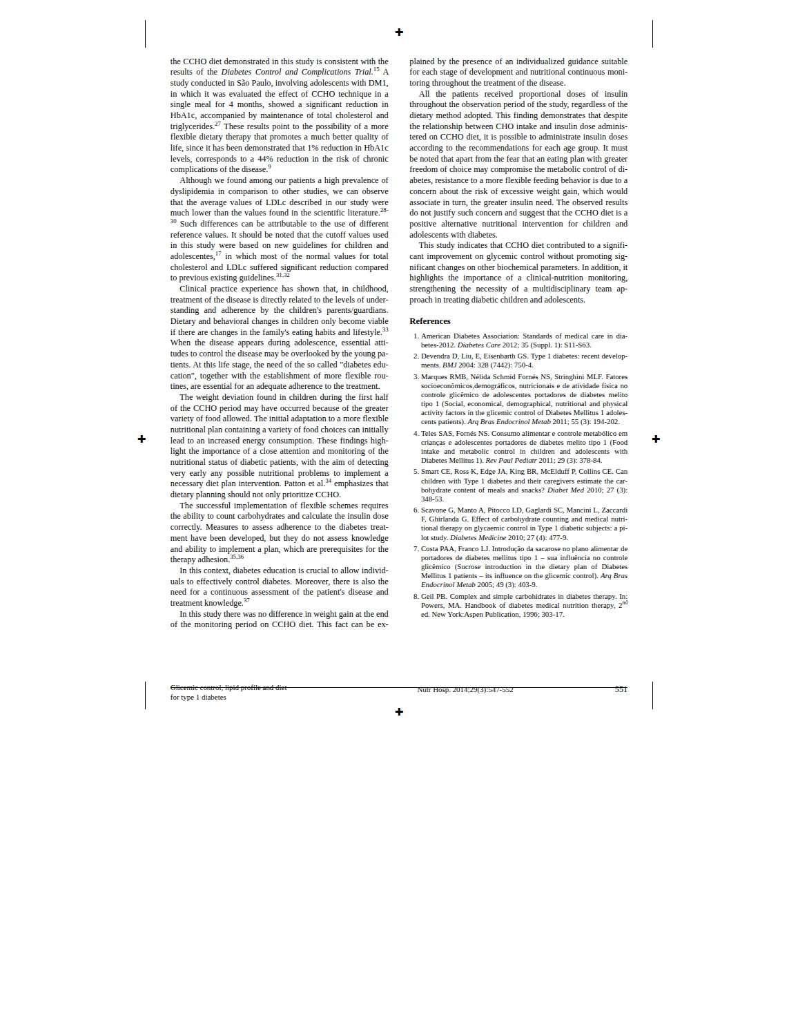✚
✚
✚
✚
the CCHO diet demonstrated in this study is consistent with the results of the Diabetes Control and Complications Trial.15 A study conducted in São Paulo, involving adolescents with DM1, in which it was evaluated the effect of CCHO technique in a single meal for 4 months, showed a significant reduction in HbA1c, accompanied by maintenance of total cholesterol and triglycerides.27 These results point to the possibility of a more flexible dietary therapy that promotes a much better quality of life, since it has been demonstrated that 1% reduction in HbA1c levels, corresponds to a 44% reduction in the risk of chronic complications of the disease.9
Although we found among our patients a high prevalence of dyslipidemia in comparison to other studies, we can observe that the average values of LDLc described in our study were much lower than the values found in the scientific literature.28-30 Such differences can be attributable to the use of different reference values. It should be noted that the cutoff values used in this study were based on new guidelines for children and adolescentes,17 in which most of the normal values for total cholesterol and LDLc suffered significant reduction compared to previous existing guidelines.31,32
Clinical practice experience has shown that, in childhood, treatment of the disease is directly related to the levels of understanding and adherence by the children's parents/guardians. Dietary and behavioral changes in children only become viable if there are changes in the family's eating habits and lifestyle.33 When the disease appears during adolescence, essential attitudes to control the disease may be overlooked by the young patients. At this life stage, the need of the so called "diabetes education", together with the establishment of more flexible routines, are essential for an adequate adherence to the treatment.
The weight deviation found in children during the first half of the CCHO period may have occurred because of the greater variety of food allowed. The initial adaptation to a more flexible nutritional plan containing a variety of food choices can initially lead to an increased energy consumption. These findings highlight the importance of a close attention and monitoring of the nutritional status of diabetic patients, with the aim of detecting very early any possible nutritional problems to implement a necessary diet plan intervention. Patton et al.34 emphasizes that dietary planning should not only prioritize CCHO.
The successful implementation of flexible schemes requires the ability to count carbohydrates and calculate the insulin dose correctly. Measures to assess adherence to the diabetes treatment have been developed, but they do not assess knowledge and ability to implement a plan, which are prerequisites for the therapy adhesion.35,36
In this context, diabetes education is crucial to allow individuals to effectively control diabetes. Moreover, there is also the need for a continuous assessment of the patient's disease and treatment knowledge.37
In this study there was no difference in weight gain at the end of the monitoring period on CCHO diet. This fact can be explained by the presence of an individualized guidance suitable for each stage of development and nutritional continuous monitoring throughout the treatment of the disease.
All the patients received proportional doses of insulin throughout the observation period of the study, regardless of the dietary method adopted. This finding demonstrates that despite the relationship between CHO intake and insulin dose administered on CCHO diet, it is possible to administrate insulin doses according to the recommendations for each age group. It must be noted that apart from the fear that an eating plan with greater freedom of choice may compromise the metabolic control of diabetes, resistance to a more flexible feeding behavior is due to a concern about the risk of excessive weight gain, which would associate in turn, the greater insulin need. The observed results do not justify such concern and suggest that the CCHO diet is a positive alternative nutritional intervention for children and adolescents with diabetes.
This study indicates that CCHO diet contributed to a significant improvement on glycemic control without promoting significant changes on other biochemical parameters. In addition, it highlights the importance of a clinical-nutrition monitoring, strengthening the necessity of a multidisciplinary team approach in treating diabetic children and adolescents.
References
American Diabetes Association: Standards of medical care in diabetes-2012. Diabetes Care 2012; 35 (Suppl. 1): S11-S63.
Devendra D, Liu, E, Eisenbarth GS. Type 1 diabetes: recent developments. BMJ 2004: 328 (7442): 750-4.
Marques RMB, Nélida Schmid Fornés NS, Stringhini MLF. Fatores socioeconômicos,demográficos, nutricionais e de atividade física no controle glicêmico de adolescentes portadores de diabetes melito tipo 1 (Social, economical, demographical, nutritional and physical activity factors in the glicemic control of Diabetes Mellitus 1 adolescents patients). Arq Bras Endocrinol Metab 2011; 55 (3): 194-202.
Teles SAS, Fornés NS. Consumo alimentar e controle metabólico em crianças e adolescentes portadores de diabetes melito tipo 1 (Food intake and metabolic control in children and adolescents with Diabetes Mellitus 1). Rev Paul Pediatr 2011; 29 (3): 378-84.
Smart CE, Ross K, Edge JA, King BR, McElduff P, Collins CE. Can children with Type 1 diabetes and their caregivers estimate the carbohydrate content of meals and snacks? Diabet Med 2010; 27 (3): 348-53.
Scavone G, Manto A, Pitocco LD, Gaglardi SC, Mancini L, Zaccardi F, Ghirlanda G. Effect of carbohydrate counting and medical nutritional therapy on glycaemic control in Type 1 diabetic subjects: a pilot study. Diabetes Medicine 2010; 27 (4): 477-9.
Costa PAA, Franco LJ. Introdução da sacarose no plano alimentar de portadores de diabetes mellitus tipo 1 – sua influência no controle glicêmico (Sucrose introduction in the dietary plan of Diabetes Mellitus 1 patients – its influence on the glicemic control). Arq Bras Endocrinol Metab 2005; 49 (3): 403-9.
Geil PB. Complex and simple carbohidrates in diabetes therapy. In: Powers, MA. Handbook of diabetes medical nutrition therapy, 2nd ed. New York:Aspen Publication, 1996; 303-17.
Glicemic control, lipid profile and diet
for type 1 diabetes
Nutr Hosp. 2014;29(3):547-552
551